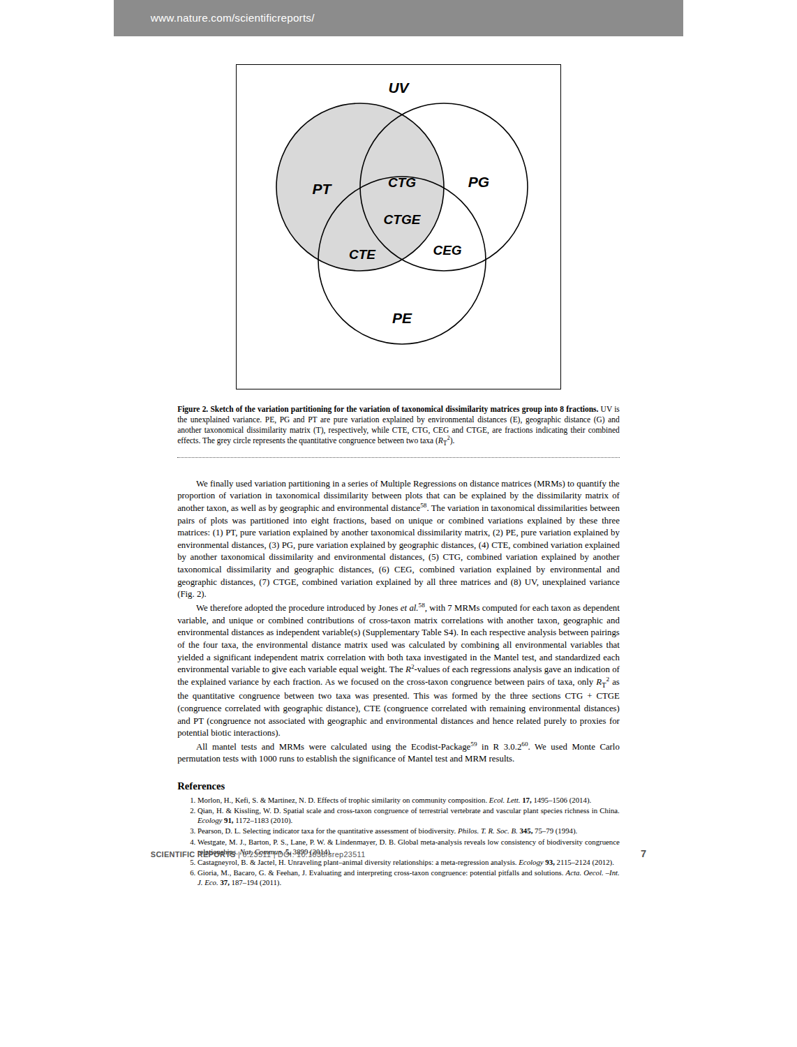www.nature.com/scientificreports/
UV PT CTG PG CTGE CTE CEG PE
Figure 2. Sketch of the variation partitioning for the variation of taxonomical dissimilarity matrices group into 8 fractions. UV is the unexplained variance. PE, PG and PT are pure variation explained by environmental distances (E), geographic distance (G) and another taxonomical dissimilarity matrix (T), respectively, while CTE, CTG, CEG and CTGE, are fractions indicating their combined effects. The grey circle represents the quantitative congruence between two taxa (RT2).
We finally used variation partitioning in a series of Multiple Regressions on distance matrices (MRMs) to quantify the proportion of variation in taxonomical dissimilarity between plots that can be explained by the dissimilarity matrix of another taxon, as well as by geographic and environmental distance58. The variation in taxonomical dissimilarities between pairs of plots was partitioned into eight fractions, based on unique or combined variations explained by these three matrices: (1) PT, pure variation explained by another taxonomical dissimilarity matrix, (2) PE, pure variation explained by environmental distances, (3) PG, pure variation explained by geographic distances, (4) CTE, combined variation explained by another taxonomical dissimilarity and environmental distances, (5) CTG, combined variation explained by another taxonomical dissimilarity and geographic distances, (6) CEG, combined variation explained by environmental and geographic distances, (7) CTGE, combined variation explained by all three matrices and (8) UV, unexplained variance (Fig. 2).
We therefore adopted the procedure introduced by Jones et al.58, with 7 MRMs computed for each taxon as dependent variable, and unique or combined contributions of cross-taxon matrix correlations with another taxon, geographic and environmental distances as independent variable(s) (Supplementary Table S4). In each respective analysis between pairings of the four taxa, the environmental distance matrix used was calculated by combining all environmental variables that yielded a significant independent matrix correlation with both taxa investigated in the Mantel test, and standardized each environmental variable to give each variable equal weight. The R2-values of each regressions analysis gave an indication of the explained variance by each fraction. As we focused on the cross-taxon congruence between pairs of taxa, only RT2 as the quantitative congruence between two taxa was presented. This was formed by the three sections CTG + CTGE (congruence correlated with geographic distance), CTE (congruence correlated with remaining environmental distances) and PT (congruence not associated with geographic and environmental distances and hence related purely to proxies for potential biotic interactions).
All mantel tests and MRMs were calculated using the Ecodist-Package59 in R 3.0.260. We used Monte Carlo permutation tests with 1000 runs to establish the significance of Mantel test and MRM results.
References
Morlon, H., Kefi, S. & Martinez, N. D. Effects of trophic similarity on community composition. Ecol. Lett. 17, 1495–1506 (2014).
Qian, H. & Kissling, W. D. Spatial scale and cross-taxon congruence of terrestrial vertebrate and vascular plant species richness in China. Ecology 91, 1172–1183 (2010).
Pearson, D. L. Selecting indicator taxa for the quantitative assessment of biodiversity. Philos. T. R. Soc. B. 345, 75–79 (1994).
Westgate, M. J., Barton, P. S., Lane, P. W. & Lindenmayer, D. B. Global meta-analysis reveals low consistency of biodiversity congruence relationships. Nat. Commun. 5, 3899 (2014).
Castagneyrol, B. & Jactel, H. Unraveling plant–animal diversity relationships: a meta-regression analysis. Ecology 93, 2115–2124 (2012).
Gioria, M., Bacaro, G. & Feehan, J. Evaluating and interpreting cross-taxon congruence: potential pitfalls and solutions. Acta. Oecol. –Int. J. Eco. 37, 187–194 (2011).
SCIENTIFIC REPORTS | 6:23511 | DOI: 10.1038/srep23511
7